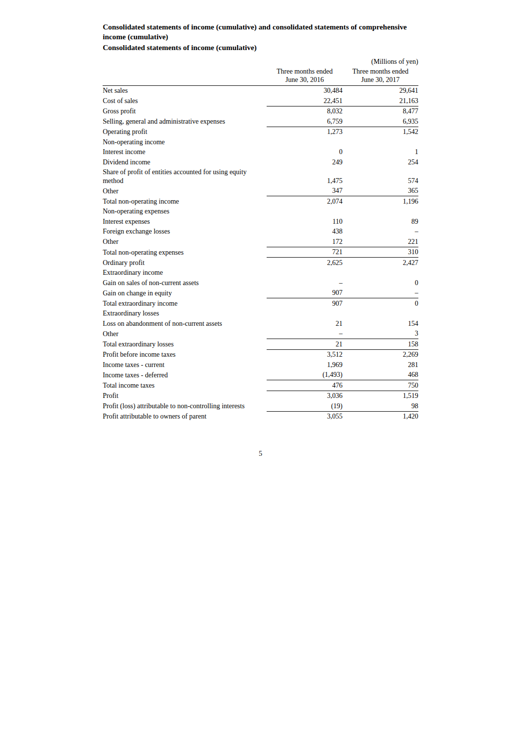Consolidated statements of income (cumulative) and consolidated statements of comprehensive income (cumulative)
Consolidated statements of income (cumulative)
(Millions of yen)
| | Three months ended | Three months ended |
| --- | --- | --- |
| | June 30, 2016 | June 30, 2017 |
| Net sales | 30,484 | 29,641 |
| Cost of sales | 22,451 | 21,163 |
| Gross profit | 8,032 | 8,477 |
| Selling, general and administrative expenses | 6,759 | 6,935 |
| Operating profit | 1,273 | 1,542 |
| Non-operating income | | |
| Interest income | 0 | 1 |
| Dividend income | 249 | 254 |
| Share of profit of entities accounted for using equity method | 1,475 | 574 |
| Other | 347 | 365 |
| Total non-operating income | 2,074 | 1,196 |
| Non-operating expenses | | |
| Interest expenses | 110 | 89 |
| Foreign exchange losses | 438 | – |
| Other | 172 | 221 |
| Total non-operating expenses | 721 | 310 |
| Ordinary profit | 2,625 | 2,427 |
| Extraordinary income | | |
| Gain on sales of non-current assets | – | 0 |
| Gain on change in equity | 907 | – |
| Total extraordinary income | 907 | 0 |
| Extraordinary losses | | |
| Loss on abandonment of non-current assets | 21 | 154 |
| Other | – | 3 |
| Total extraordinary losses | 21 | 158 |
| Profit before income taxes | 3,512 | 2,269 |
| Income taxes - current | 1,969 | 281 |
| Income taxes - deferred | (1,493) | 468 |
| Total income taxes | 476 | 750 |
| Profit | 3,036 | 1,519 |
| Profit (loss) attributable to non-controlling interests | (19) | 98 |
| Profit attributable to owners of parent | 3,055 | 1,420 |
5